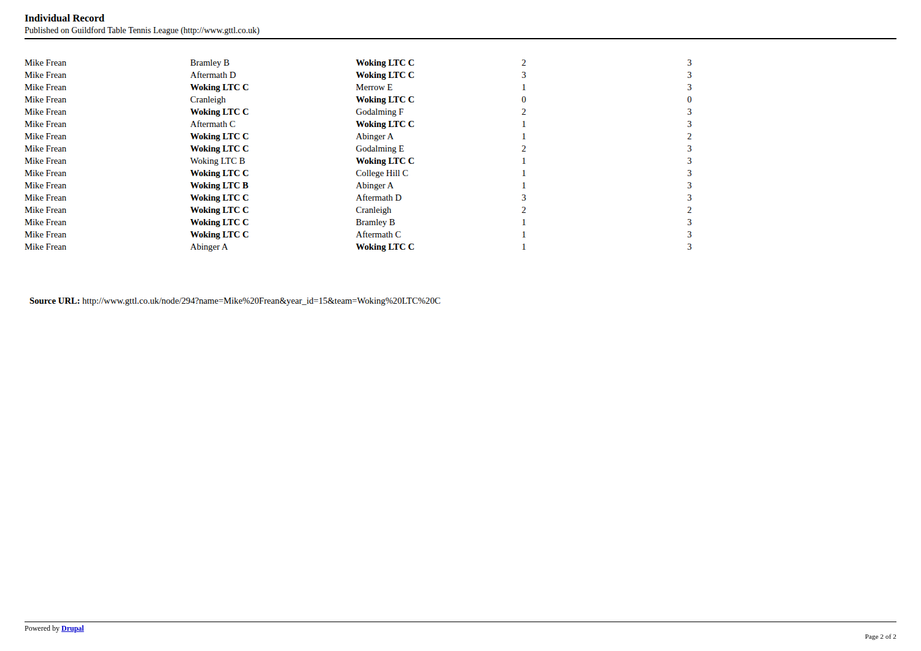Individual Record
Published on Guildford Table Tennis League (http://www.gttl.co.uk)
| Mike Frean | Bramley B | Woking LTC C | 2 | 3 |
| Mike Frean | Aftermath D | Woking LTC C | 3 | 3 |
| Mike Frean | Woking LTC C | Merrow E | 1 | 3 |
| Mike Frean | Cranleigh | Woking LTC C | 0 | 0 |
| Mike Frean | Woking LTC C | Godalming F | 2 | 3 |
| Mike Frean | Aftermath C | Woking LTC C | 1 | 3 |
| Mike Frean | Woking LTC C | Abinger A | 1 | 2 |
| Mike Frean | Woking LTC C | Godalming E | 2 | 3 |
| Mike Frean | Woking LTC B | Woking LTC C | 1 | 3 |
| Mike Frean | Woking LTC C | College Hill C | 1 | 3 |
| Mike Frean | Woking LTC B | Abinger A | 1 | 3 |
| Mike Frean | Woking LTC C | Aftermath D | 3 | 3 |
| Mike Frean | Woking LTC C | Cranleigh | 2 | 2 |
| Mike Frean | Woking LTC C | Bramley B | 1 | 3 |
| Mike Frean | Woking LTC C | Aftermath C | 1 | 3 |
| Mike Frean | Abinger A | Woking LTC C | 1 | 3 |
Source URL: http://www.gttl.co.uk/node/294?name=Mike%20Frean&year_id=15&team=Woking%20LTC%20C
Powered by Drupal
Page 2 of 2